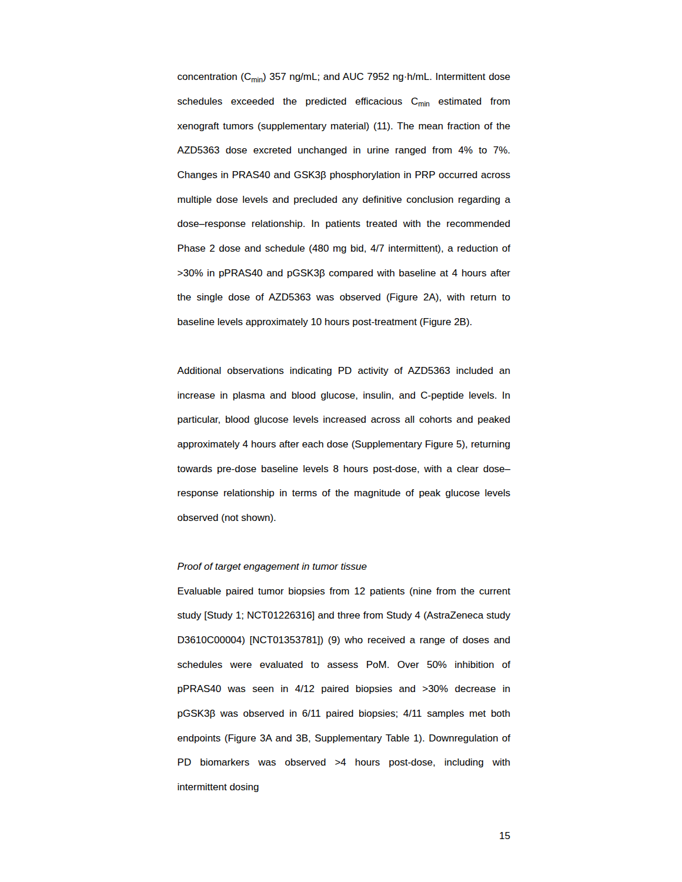concentration (Cmin) 357 ng/mL; and AUC 7952 ng·h/mL. Intermittent dose schedules exceeded the predicted efficacious Cmin estimated from xenograft tumors (supplementary material) (11). The mean fraction of the AZD5363 dose excreted unchanged in urine ranged from 4% to 7%. Changes in PRAS40 and GSK3β phosphorylation in PRP occurred across multiple dose levels and precluded any definitive conclusion regarding a dose–response relationship. In patients treated with the recommended Phase 2 dose and schedule (480 mg bid, 4/7 intermittent), a reduction of >30% in pPRAS40 and pGSK3β compared with baseline at 4 hours after the single dose of AZD5363 was observed (Figure 2A), with return to baseline levels approximately 10 hours post-treatment (Figure 2B).
Additional observations indicating PD activity of AZD5363 included an increase in plasma and blood glucose, insulin, and C-peptide levels. In particular, blood glucose levels increased across all cohorts and peaked approximately 4 hours after each dose (Supplementary Figure 5), returning towards pre-dose baseline levels 8 hours post-dose, with a clear dose–response relationship in terms of the magnitude of peak glucose levels observed (not shown).
Proof of target engagement in tumor tissue
Evaluable paired tumor biopsies from 12 patients (nine from the current study [Study 1; NCT01226316] and three from Study 4 (AstraZeneca study D3610C00004) [NCT01353781]) (9) who received a range of doses and schedules were evaluated to assess PoM. Over 50% inhibition of pPRAS40 was seen in 4/12 paired biopsies and >30% decrease in pGSK3β was observed in 6/11 paired biopsies; 4/11 samples met both endpoints (Figure 3A and 3B, Supplementary Table 1). Downregulation of PD biomarkers was observed >4 hours post-dose, including with intermittent dosing
15